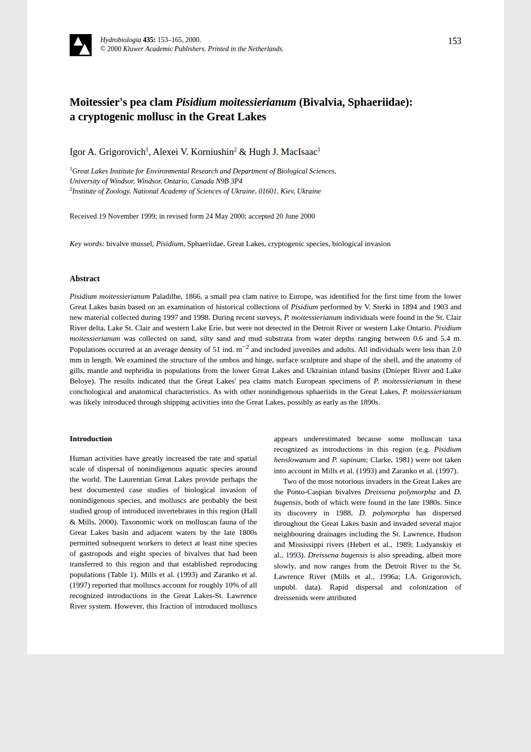Hydrobiologia 435: 153–165, 2000.
© 2000 Kluwer Academic Publishers. Printed in the Netherlands.
153
Moitessier's pea clam Pisidium moitessierianum (Bivalvia, Sphaeriidae):
a cryptogenic mollusc in the Great Lakes
Igor A. Grigorovich1, Alexei V. Korniushin2 & Hugh J. MacIsaac1
1Great Lakes Institute for Environmental Research and Department of Biological Sciences,
University of Windsor, Windsor, Ontario, Canada N9B 3P4
2Institute of Zoology, National Academy of Sciences of Ukraine, 01601, Kiev, Ukraine
Received 19 November 1999; in revised form 24 May 2000; accepted 20 June 2000
Key words: bivalve mussel, Pisidium, Sphaeriidae, Great Lakes, cryptogenic species, biological invasion
Abstract
Pisidium moitessierianum Paladilhe, 1866, a small pea clam native to Europe, was identified for the first time from the lower Great Lakes basin based on an examination of historical collections of Pisidium performed by V. Sterki in 1894 and 1903 and new material collected during 1997 and 1998. During recent surveys, P. moitessierianum individuals were found in the St. Clair River delta, Lake St. Clair and western Lake Erie, but were not detected in the Detroit River or western Lake Ontario. Pisidium moitessierianum was collected on sand, silty sand and mud substrata from water depths ranging between 0.6 and 5.4 m. Populations occurred at an average density of 51 ind. m−2 and included juveniles and adults. All individuals were less than 2.0 mm in length. We examined the structure of the umbos and hinge, surface sculpture and shape of the shell, and the anatomy of gills, mantle and nephridia in populations from the lower Great Lakes and Ukrainian inland basins (Dnieper River and Lake Beloye). The results indicated that the Great Lakes' pea clams match European specimens of P. moitessierianum in these conchological and anatomical characteristics. As with other nonindigenous sphaeriids in the Great Lakes, P. moitessierianum was likely introduced through shipping activities into the Great Lakes, possibly as early as the 1890s.
Introduction
Human activities have greatly increased the rate and spatial scale of dispersal of nonindigenous aquatic species around the world. The Laurentian Great Lakes provide perhaps the best documented case studies of biological invasion of nonindigenous species, and molluscs are probably the best studied group of introduced invertebrates in this region (Hall & Mills, 2000). Taxonomic work on molluscan fauna of the Great Lakes basin and adjacent waters by the late 1800s permitted subsequent workers to detect at least nine species of gastropods and eight species of bivalves that had been transferred to this region and that established reproducing populations (Table 1). Mills et al. (1993) and Zaranko et al. (1997) reported that molluscs account for roughly 10% of all recognized introductions in the Great Lakes-St. Lawrence River system. However, this fraction of introduced molluscs appears underestimated because some molluscan taxa recognized as introductions in this region (e.g. Pisidium henslowanum and P. supinum; Clarke, 1981) were not taken into account in Mills et al. (1993) and Zaranko et al. (1997).
Two of the most notorious invaders in the Great Lakes are the Ponto-Caspian bivalves Dreissena polymorpha and D. bugensis, both of which were found in the late 1980s. Since its discovery in 1988, D. polymorpha has dispersed throughout the Great Lakes basin and invaded several major neighbouring drainages including the St. Lawrence, Hudson and Mississippi rivers (Hebert et al., 1989; Ludyanskiy et al., 1993). Dreissena bugensis is also spreading, albeit more slowly, and now ranges from the Detroit River to the St. Lawrence River (Mills et al., 1996a; I.A. Grigorovich, unpubl. data). Rapid dispersal and colonization of dreissenids were attributed